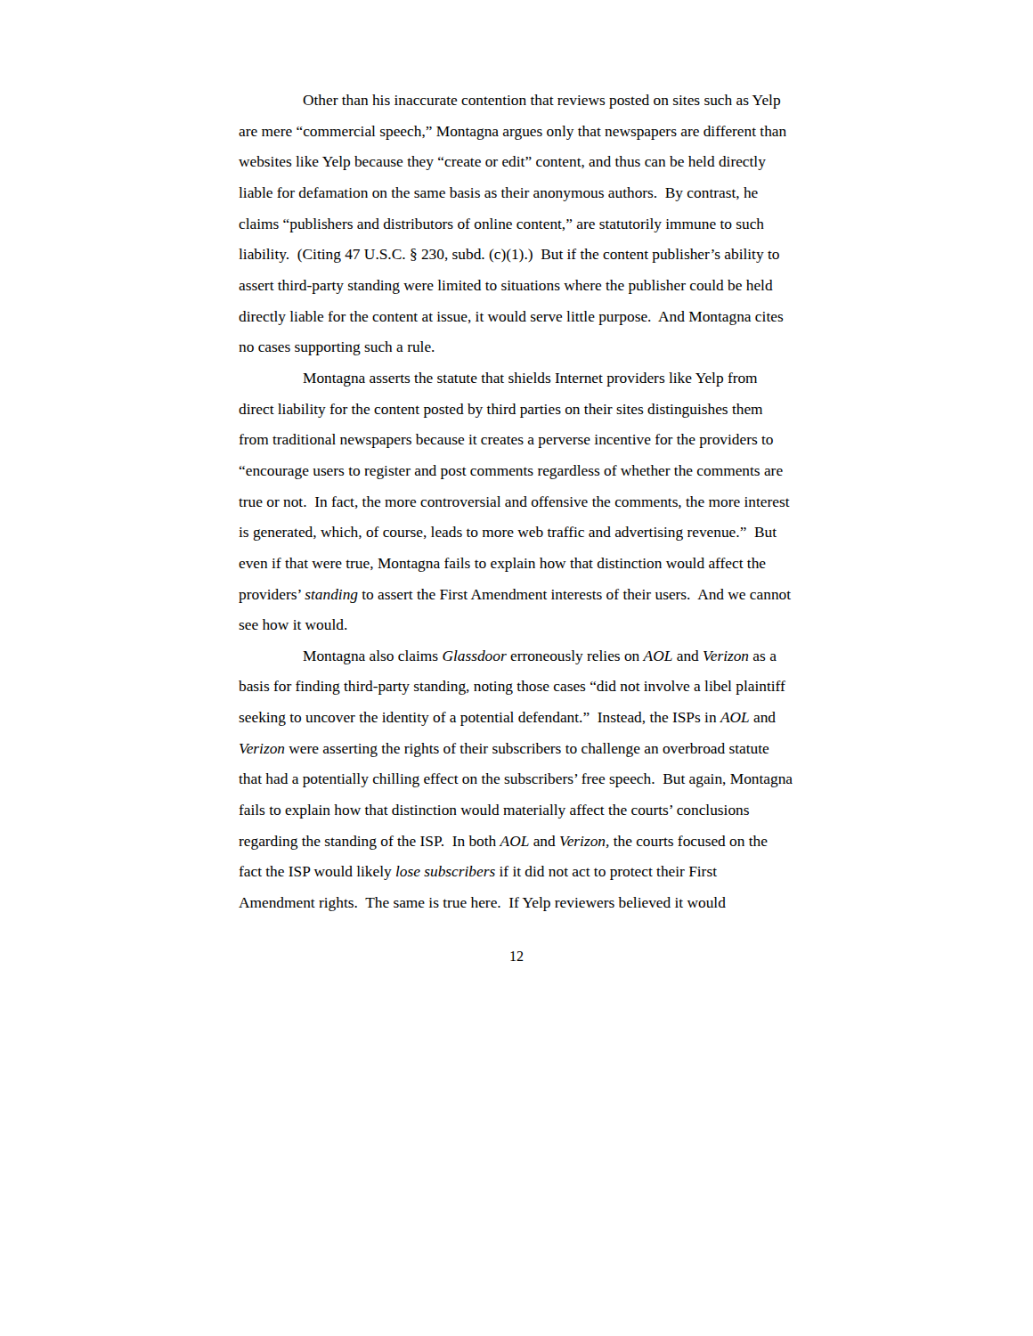Other than his inaccurate contention that reviews posted on sites such as Yelp are mere “commercial speech,” Montagna argues only that newspapers are different than websites like Yelp because they “create or edit” content, and thus can be held directly liable for defamation on the same basis as their anonymous authors. By contrast, he claims “publishers and distributors of online content,” are statutorily immune to such liability. (Citing 47 U.S.C. § 230, subd. (c)(1).) But if the content publisher’s ability to assert third-party standing were limited to situations where the publisher could be held directly liable for the content at issue, it would serve little purpose. And Montagna cites no cases supporting such a rule.
Montagna asserts the statute that shields Internet providers like Yelp from direct liability for the content posted by third parties on their sites distinguishes them from traditional newspapers because it creates a perverse incentive for the providers to “encourage users to register and post comments regardless of whether the comments are true or not. In fact, the more controversial and offensive the comments, the more interest is generated, which, of course, leads to more web traffic and advertising revenue.” But even if that were true, Montagna fails to explain how that distinction would affect the providers’ standing to assert the First Amendment interests of their users. And we cannot see how it would.
Montagna also claims Glassdoor erroneously relies on AOL and Verizon as a basis for finding third-party standing, noting those cases “did not involve a libel plaintiff seeking to uncover the identity of a potential defendant.” Instead, the ISPs in AOL and Verizon were asserting the rights of their subscribers to challenge an overbroad statute that had a potentially chilling effect on the subscribers’ free speech. But again, Montagna fails to explain how that distinction would materially affect the courts’ conclusions regarding the standing of the ISP. In both AOL and Verizon, the courts focused on the fact the ISP would likely lose subscribers if it did not act to protect their First Amendment rights. The same is true here. If Yelp reviewers believed it would
12